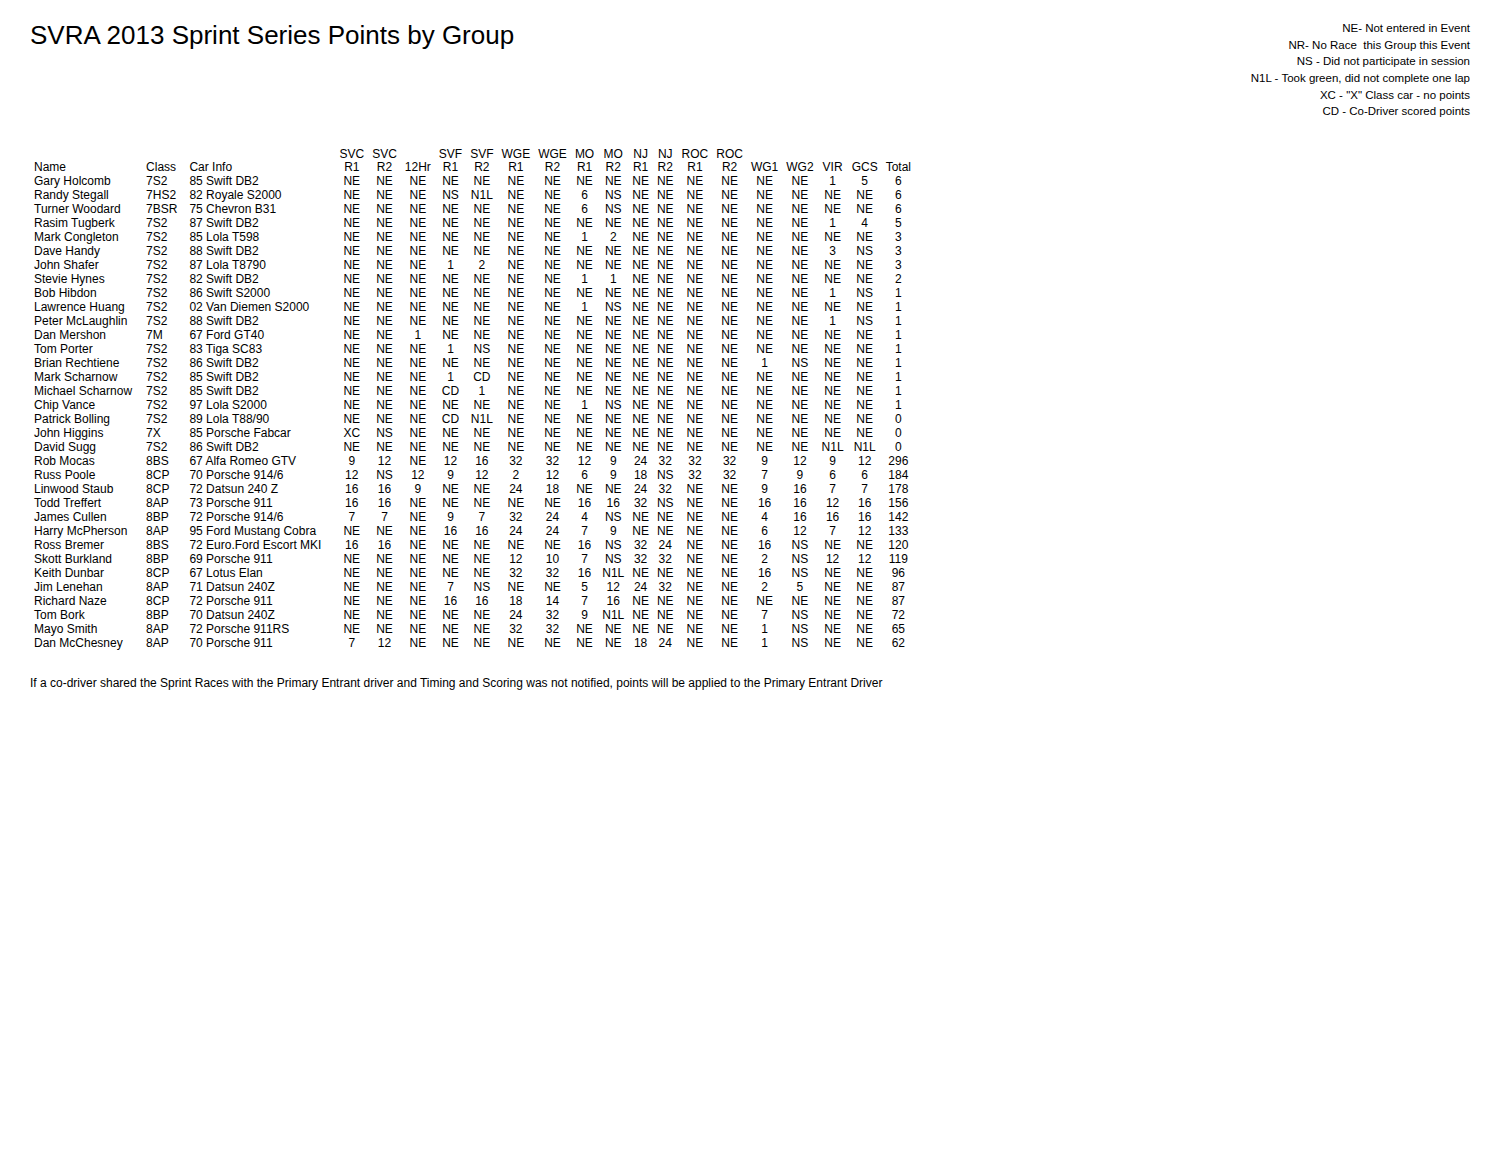SVRA 2013 Sprint Series Points by Group
NE- Not entered in Event
NR- No Race this Group this Event
NS - Did not participate in session
N1L - Took green, did not complete one lap
XC - "X" Class car - no points
CD - Co-Driver scored points
| | | | SVC | SVC | | SVF | SVF | WGE | WGE | MO | MO | NJ | NJ | ROC | ROC | | | | | |
| --- | --- | --- | --- | --- | --- | --- | --- | --- | --- | --- | --- | --- | --- | --- | --- | --- | --- | --- | --- | --- |
| Name | Class | Car Info | R1 | R2 | 12Hr | R1 | R2 | R1 | R2 | R1 | R2 | R1 | R2 | R1 | R2 | WG1 | WG2 | VIR | GCS | Total |
| Gary Holcomb | 7S2 | 85 Swift DB2 | NE | NE | NE | NE | NE | NE | NE | NE | NE | NE | NE | NE | NE | NE | NE | 1 | 5 | 6 |
| Randy Stegall | 7HS2 | 82 Royale S2000 | NE | NE | NE | NS | N1L | NE | NE | 6 | NS | NE | NE | NE | NE | NE | NE | NE | NE | 6 |
| Turner Woodard | 7BSR | 75 Chevron B31 | NE | NE | NE | NE | NE | NE | NE | 6 | NS | NE | NE | NE | NE | NE | NE | NE | NE | 6 |
| Rasim Tugberk | 7S2 | 87 Swift DB2 | NE | NE | NE | NE | NE | NE | NE | NE | NE | NE | NE | NE | NE | NE | NE | 1 | 4 | 5 |
| Mark Congleton | 7S2 | 85 Lola T598 | NE | NE | NE | NE | NE | NE | NE | 1 | 2 | NE | NE | NE | NE | NE | NE | NE | NE | 3 |
| Dave Handy | 7S2 | 88 Swift DB2 | NE | NE | NE | NE | NE | NE | NE | NE | NE | NE | NE | NE | NE | NE | NE | 3 | NS | 3 |
| John Shafer | 7S2 | 87 Lola T8790 | NE | NE | NE | 1 | 2 | NE | NE | NE | NE | NE | NE | NE | NE | NE | NE | NE | NE | 3 |
| Stevie Hynes | 7S2 | 82 Swift DB2 | NE | NE | NE | NE | NE | NE | NE | 1 | 1 | NE | NE | NE | NE | NE | NE | NE | NE | 2 |
| Bob Hibdon | 7S2 | 86 Swift S2000 | NE | NE | NE | NE | NE | NE | NE | NE | NE | NE | NE | NE | NE | NE | NE | 1 | NS | 1 |
| Lawrence Huang | 7S2 | 02 Van Diemen S2000 | NE | NE | NE | NE | NE | NE | NE | 1 | NS | NE | NE | NE | NE | NE | NE | NE | NE | 1 |
| Peter McLaughlin | 7S2 | 88 Swift DB2 | NE | NE | NE | NE | NE | NE | NE | NE | NE | NE | NE | NE | NE | NE | NE | 1 | NS | 1 |
| Dan Mershon | 7M | 67 Ford GT40 | NE | NE | 1 | NE | NE | NE | NE | NE | NE | NE | NE | NE | NE | NE | NE | NE | NE | 1 |
| Tom Porter | 7S2 | 83 Tiga SC83 | NE | NE | NE | 1 | NS | NE | NE | NE | NE | NE | NE | NE | NE | NE | NE | NE | NE | 1 |
| Brian Rechtiene | 7S2 | 86 Swift DB2 | NE | NE | NE | NE | NE | NE | NE | NE | NE | NE | NE | NE | NE | 1 | NS | NE | NE | 1 |
| Mark Scharnow | 7S2 | 85 Swift DB2 | NE | NE | NE | 1 | CD | NE | NE | NE | NE | NE | NE | NE | NE | NE | NE | NE | NE | 1 |
| Michael Scharnow | 7S2 | 85 Swift DB2 | NE | NE | NE | CD | 1 | NE | NE | NE | NE | NE | NE | NE | NE | NE | NE | NE | NE | 1 |
| Chip Vance | 7S2 | 97 Lola S2000 | NE | NE | NE | NE | NE | NE | NE | 1 | NS | NE | NE | NE | NE | NE | NE | NE | NE | 1 |
| Patrick Bolling | 7S2 | 89 Lola T88/90 | NE | NE | NE | CD | N1L | NE | NE | NE | NE | NE | NE | NE | NE | NE | NE | NE | NE | 0 |
| John Higgins | 7X | 85 Porsche Fabcar | XC | NS | NE | NE | NE | NE | NE | NE | NE | NE | NE | NE | NE | NE | NE | NE | NE | 0 |
| David Sugg | 7S2 | 86 Swift DB2 | NE | NE | NE | NE | NE | NE | NE | NE | NE | NE | NE | NE | NE | NE | NE | N1L | N1L | 0 |
| Rob Mocas | 8BS | 67 Alfa Romeo GTV | 9 | 12 | NE | 12 | 16 | 32 | 32 | 12 | 9 | 24 | 32 | 32 | 32 | 9 | 12 | 9 | 12 | 296 |
| Russ Poole | 8CP | 70 Porsche 914/6 | 12 | NS | 12 | 9 | 12 | 2 | 12 | 6 | 9 | 18 | NS | 32 | 32 | 7 | 9 | 6 | 6 | 184 |
| Linwood Staub | 8CP | 72 Datsun 240 Z | 16 | 16 | 9 | NE | NE | 24 | 18 | NE | NE | 24 | 32 | NE | NE | 9 | 16 | 7 | 7 | 178 |
| Todd Treffert | 8AP | 73 Porsche 911 | 16 | 16 | NE | NE | NE | NE | NE | 16 | 16 | 32 | NS | NE | NE | 16 | 16 | 12 | 16 | 156 |
| James Cullen | 8BP | 72 Porsche 914/6 | 7 | 7 | NE | 9 | 7 | 32 | 24 | 4 | NS | NE | NE | NE | NE | 4 | 16 | 16 | 16 | 142 |
| Harry McPherson | 8AP | 95 Ford Mustang Cobra | NE | NE | NE | 16 | 16 | 24 | 24 | 7 | 9 | NE | NE | NE | NE | 6 | 12 | 7 | 12 | 133 |
| Ross Bremer | 8BS | 72 Euro.Ford Escort MKI | 16 | 16 | NE | NE | NE | NE | NE | 16 | NS | 32 | 24 | NE | NE | 16 | NS | NE | NE | 120 |
| Skott Burkland | 8BP | 69 Porsche 911 | NE | NE | NE | NE | NE | 12 | 10 | 7 | NS | 32 | 32 | NE | NE | 2 | NS | 12 | 12 | 119 |
| Keith Dunbar | 8CP | 67 Lotus Elan | NE | NE | NE | NE | NE | 32 | 32 | 16 | N1L | NE | NE | NE | NE | 16 | NS | NE | NE | 96 |
| Jim Lenehan | 8AP | 71 Datsun 240Z | NE | NE | NE | 7 | NS | NE | NE | 5 | 12 | 24 | 32 | NE | NE | 2 | 5 | NE | NE | 87 |
| Richard Naze | 8CP | 72 Porsche 911 | NE | NE | NE | 16 | 16 | 18 | 14 | 7 | 16 | NE | NE | NE | NE | NE | NE | NE | NE | 87 |
| Tom Bork | 8BP | 70 Datsun 240Z | NE | NE | NE | NE | NE | 24 | 32 | 9 | N1L | NE | NE | NE | NE | 7 | NS | NE | NE | 72 |
| Mayo Smith | 8AP | 72 Porsche 911RS | NE | NE | NE | NE | NE | 32 | 32 | NE | NE | NE | NE | NE | NE | 1 | NS | NE | NE | 65 |
| Dan McChesney | 8AP | 70 Porsche 911 | 7 | 12 | NE | NE | NE | NE | NE | NE | NE | 18 | 24 | NE | NE | 1 | NS | NE | NE | 62 |
If a co-driver shared the Sprint Races with the Primary Entrant driver and Timing and Scoring was not notified, points will be applied to the Primary Entrant Driver